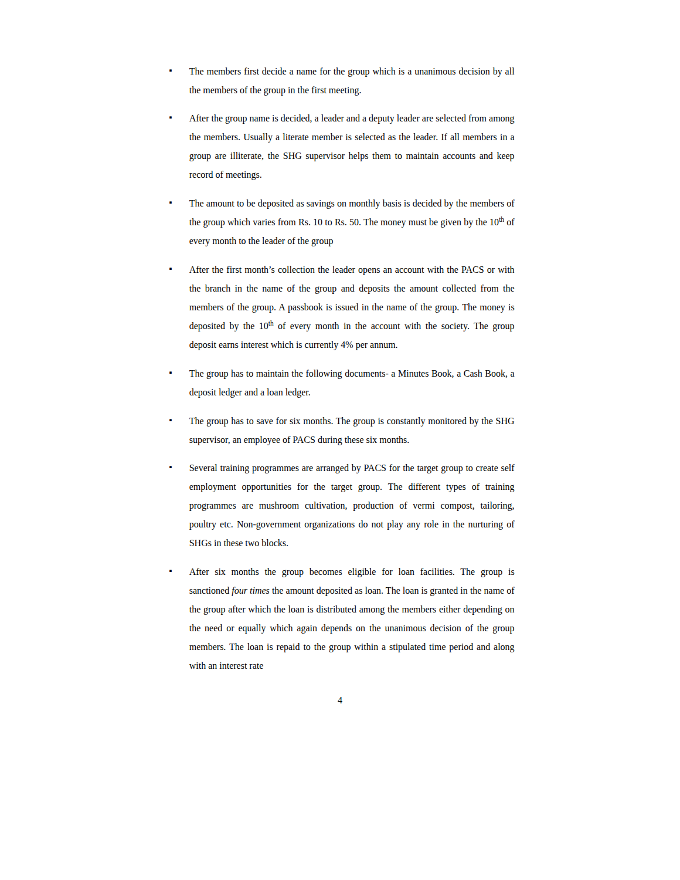The members first decide a name for the group which is a unanimous decision by all the members of the group in the first meeting.
After the group name is decided, a leader and a deputy leader are selected from among the members. Usually a literate member is selected as the leader. If all members in a group are illiterate, the SHG supervisor helps them to maintain accounts and keep record of meetings.
The amount to be deposited as savings on monthly basis is decided by the members of the group which varies from Rs. 10 to Rs. 50. The money must be given by the 10th of every month to the leader of the group
After the first month’s collection the leader opens an account with the PACS or with the branch in the name of the group and deposits the amount collected from the members of the group. A passbook is issued in the name of the group. The money is deposited by the 10th of every month in the account with the society. The group deposit earns interest which is currently 4% per annum.
The group has to maintain the following documents- a Minutes Book, a Cash Book, a deposit ledger and a loan ledger.
The group has to save for six months. The group is constantly monitored by the SHG supervisor, an employee of PACS during these six months.
Several training programmes are arranged by PACS for the target group to create self employment opportunities for the target group. The different types of training programmes are mushroom cultivation, production of vermi compost, tailoring, poultry etc. Non-government organizations do not play any role in the nurturing of SHGs in these two blocks.
After six months the group becomes eligible for loan facilities. The group is sanctioned four times the amount deposited as loan. The loan is granted in the name of the group after which the loan is distributed among the members either depending on the need or equally which again depends on the unanimous decision of the group members. The loan is repaid to the group within a stipulated time period and along with an interest rate
4